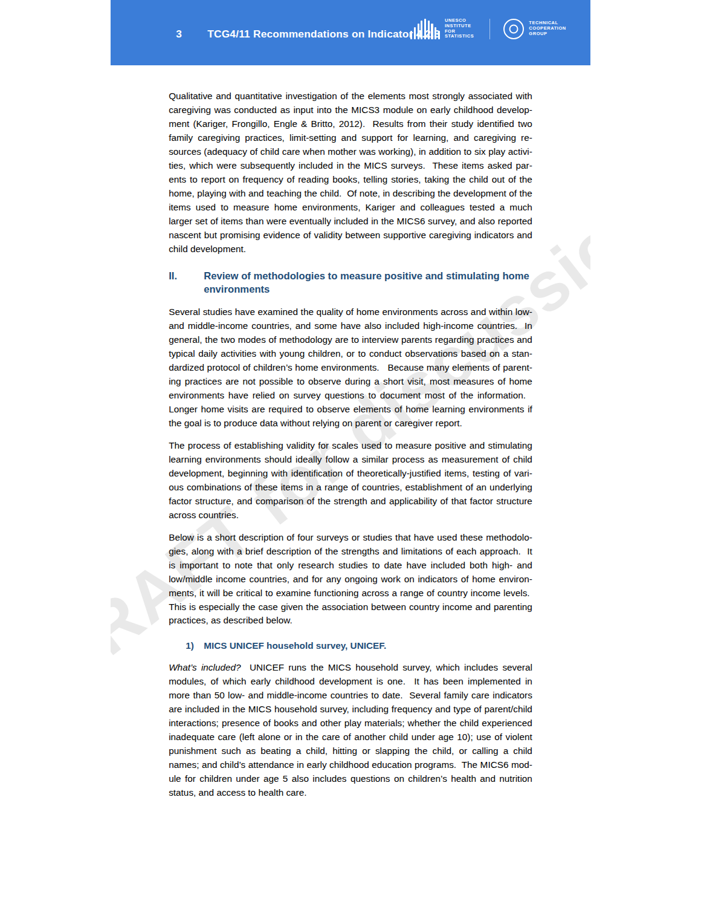3
TCG4/11 Recommendations on Indicator 4.2.3
UNESCO
INSTITUTE
FOR
STATISTICS
TECHNICAL
COOPERATION
GROUP
DRAFT for discussion
Qualitative and quantitative investigation of the elements most strongly associated with caregiving was conducted as input into the MICS3 module on early childhood development (Kariger, Frongillo, Engle & Britto, 2012). Results from their study identified two family caregiving practices, limit-setting and support for learning, and caregiving resources (adequacy of child care when mother was working), in addition to six play activities, which were subsequently included in the MICS surveys. These items asked parents to report on frequency of reading books, telling stories, taking the child out of the home, playing with and teaching the child. Of note, in describing the development of the items used to measure home environments, Kariger and colleagues tested a much larger set of items than were eventually included in the MICS6 survey, and also reported nascent but promising evidence of validity between supportive caregiving indicators and child development.
II. Review of methodologies to measure positive and stimulating home environments
Several studies have examined the quality of home environments across and within low- and middle-income countries, and some have also included high-income countries. In general, the two modes of methodology are to interview parents regarding practices and typical daily activities with young children, or to conduct observations based on a standardized protocol of children’s home environments. Because many elements of parenting practices are not possible to observe during a short visit, most measures of home environments have relied on survey questions to document most of the information. Longer home visits are required to observe elements of home learning environments if the goal is to produce data without relying on parent or caregiver report.
The process of establishing validity for scales used to measure positive and stimulating learning environments should ideally follow a similar process as measurement of child development, beginning with identification of theoretically-justified items, testing of various combinations of these items in a range of countries, establishment of an underlying factor structure, and comparison of the strength and applicability of that factor structure across countries.
Below is a short description of four surveys or studies that have used these methodologies, along with a brief description of the strengths and limitations of each approach. It is important to note that only research studies to date have included both high- and low/middle income countries, and for any ongoing work on indicators of home environments, it will be critical to examine functioning across a range of country income levels. This is especially the case given the association between country income and parenting practices, as described below.
1) MICS UNICEF household survey, UNICEF.
What’s included? UNICEF runs the MICS household survey, which includes several modules, of which early childhood development is one. It has been implemented in more than 50 low- and middle-income countries to date. Several family care indicators are included in the MICS household survey, including frequency and type of parent/child interactions; presence of books and other play materials; whether the child experienced inadequate care (left alone or in the care of another child under age 10); use of violent punishment such as beating a child, hitting or slapping the child, or calling a child names; and child’s attendance in early childhood education programs. The MICS6 module for children under age 5 also includes questions on children’s health and nutrition status, and access to health care.